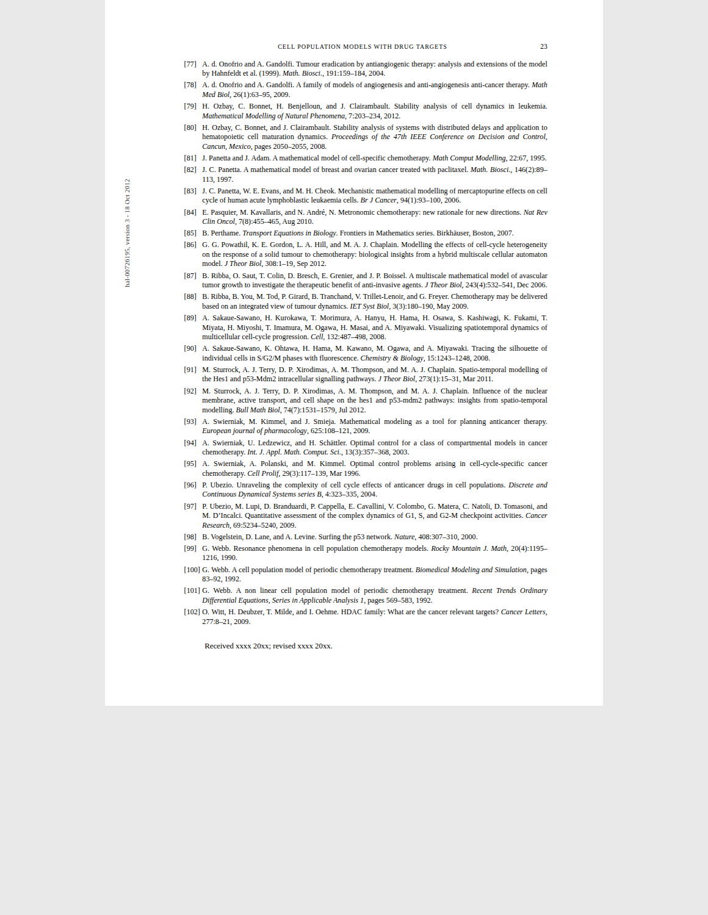hal-00726195, version 3 - 18 Oct 2012
CELL POPULATION MODELS WITH DRUG TARGETS 23
[77] A. d. Onofrio and A. Gandolfi. Tumour eradication by antiangiogenic therapy: analysis and extensions of the model by Hahnfeldt et al. (1999). Math. Biosci., 191:159–184, 2004.
[78] A. d. Onofrio and A. Gandolfi. A family of models of angiogenesis and anti-angiogenesis anti-cancer therapy. Math Med Biol, 26(1):63–95, 2009.
[79] H. Ozbay, C. Bonnet, H. Benjelloun, and J. Clairambault. Stability analysis of cell dynamics in leukemia. Mathematical Modelling of Natural Phenomena, 7:203–234, 2012.
[80] H. Ozbay, C. Bonnet, and J. Clairambault. Stability analysis of systems with distributed delays and application to hematopoietic cell maturation dynamics. Proceedings of the 47th IEEE Conference on Decision and Control, Cancun, Mexico, pages 2050–2055, 2008.
[81] J. Panetta and J. Adam. A mathematical model of cell-specific chemotherapy. Math Comput Modelling, 22:67, 1995.
[82] J. C. Panetta. A mathematical model of breast and ovarian cancer treated with paclitaxel. Math. Biosci., 146(2):89–113, 1997.
[83] J. C. Panetta, W. E. Evans, and M. H. Cheok. Mechanistic mathematical modelling of mercaptopurine effects on cell cycle of human acute lymphoblastic leukaemia cells. Br J Cancer, 94(1):93–100, 2006.
[84] E. Pasquier, M. Kavallaris, and N. André, N. Metronomic chemotherapy: new rationale for new directions. Nat Rev Clin Oncol, 7(8):455–465, Aug 2010.
[85] B. Perthame. Transport Equations in Biology. Frontiers in Mathematics series. Birkhäuser, Boston, 2007.
[86] G. G. Powathil, K. E. Gordon, L. A. Hill, and M. A. J. Chaplain. Modelling the effects of cell-cycle heterogeneity on the response of a solid tumour to chemotherapy: biological insights from a hybrid multiscale cellular automaton model. J Theor Biol, 308:1–19, Sep 2012.
[87] B. Ribba, O. Saut, T. Colin, D. Bresch, E. Grenier, and J. P. Boissel. A multiscale mathematical model of avascular tumor growth to investigate the therapeutic benefit of anti-invasive agents. J Theor Biol, 243(4):532–541, Dec 2006.
[88] B. Ribba, B. You, M. Tod, P. Girard, B. Tranchand, V. Trillet-Lenoir, and G. Freyer. Chemotherapy may be delivered based on an integrated view of tumour dynamics. IET Syst Biol, 3(3):180–190, May 2009.
[89] A. Sakaue-Sawano, H. Kurokawa, T. Morimura, A. Hanyu, H. Hama, H. Osawa, S. Kashiwagi, K. Fukami, T. Miyata, H. Miyoshi, T. Imamura, M. Ogawa, H. Masai, and A. Miyawaki. Visualizing spatiotemporal dynamics of multicellular cell-cycle progression. Cell, 132:487–498, 2008.
[90] A. Sakaue-Sawano, K. Ohtawa, H. Hama, M. Kawano, M. Ogawa, and A. Miyawaki. Tracing the silhouette of individual cells in S/G2/M phases with fluorescence. Chemistry & Biology, 15:1243–1248, 2008.
[91] M. Sturrock, A. J. Terry, D. P. Xirodimas, A. M. Thompson, and M. A. J. Chaplain. Spatio-temporal modelling of the Hes1 and p53-Mdm2 intracellular signalling pathways. J Theor Biol, 273(1):15–31, Mar 2011.
[92] M. Sturrock, A. J. Terry, D. P. Xirodimas, A. M. Thompson, and M. A. J. Chaplain. Influence of the nuclear membrane, active transport, and cell shape on the hes1 and p53-mdm2 pathways: insights from spatio-temporal modelling. Bull Math Biol, 74(7):1531–1579, Jul 2012.
[93] A. Swierniak, M. Kimmel, and J. Smieja. Mathematical modeling as a tool for planning anticancer therapy. European journal of pharmacology, 625:108–121, 2009.
[94] A. Swierniak, U. Ledzewicz, and H. Schättler. Optimal control for a class of compartmental models in cancer chemotherapy. Int. J. Appl. Math. Comput. Sci., 13(3):357–368, 2003.
[95] A. Swierniak, A. Polanski, and M. Kimmel. Optimal control problems arising in cell-cycle-specific cancer chemotherapy. Cell Prolif, 29(3):117–139, Mar 1996.
[96] P. Ubezio. Unraveling the complexity of cell cycle effects of anticancer drugs in cell populations. Discrete and Continuous Dynamical Systems series B, 4:323–335, 2004.
[97] P. Ubezio, M. Lupi, D. Branduardi, P. Cappella, E. Cavallini, V. Colombo, G. Matera, C. Natoli, D. Tomasoni, and M. D’Incalci. Quantitative assessment of the complex dynamics of G1, S, and G2-M checkpoint activities. Cancer Research, 69:5234–5240, 2009.
[98] B. Vogelstein, D. Lane, and A. Levine. Surfing the p53 network. Nature, 408:307–310, 2000.
[99] G. Webb. Resonance phenomena in cell population chemotherapy models. Rocky Mountain J. Math, 20(4):1195–1216, 1990.
[100] G. Webb. A cell population model of periodic chemotherapy treatment. Biomedical Modeling and Simulation, pages 83–92, 1992.
[101] G. Webb. A non linear cell population model of periodic chemotherapy treatment. Recent Trends Ordinary Differential Equations, Series in Applicable Analysis 1, pages 569–583, 1992.
[102] O. Witt, H. Deubzer, T. Milde, and I. Oehme. HDAC family: What are the cancer relevant targets? Cancer Letters, 277:8–21, 2009.
Received xxxx 20xx; revised xxxx 20xx.